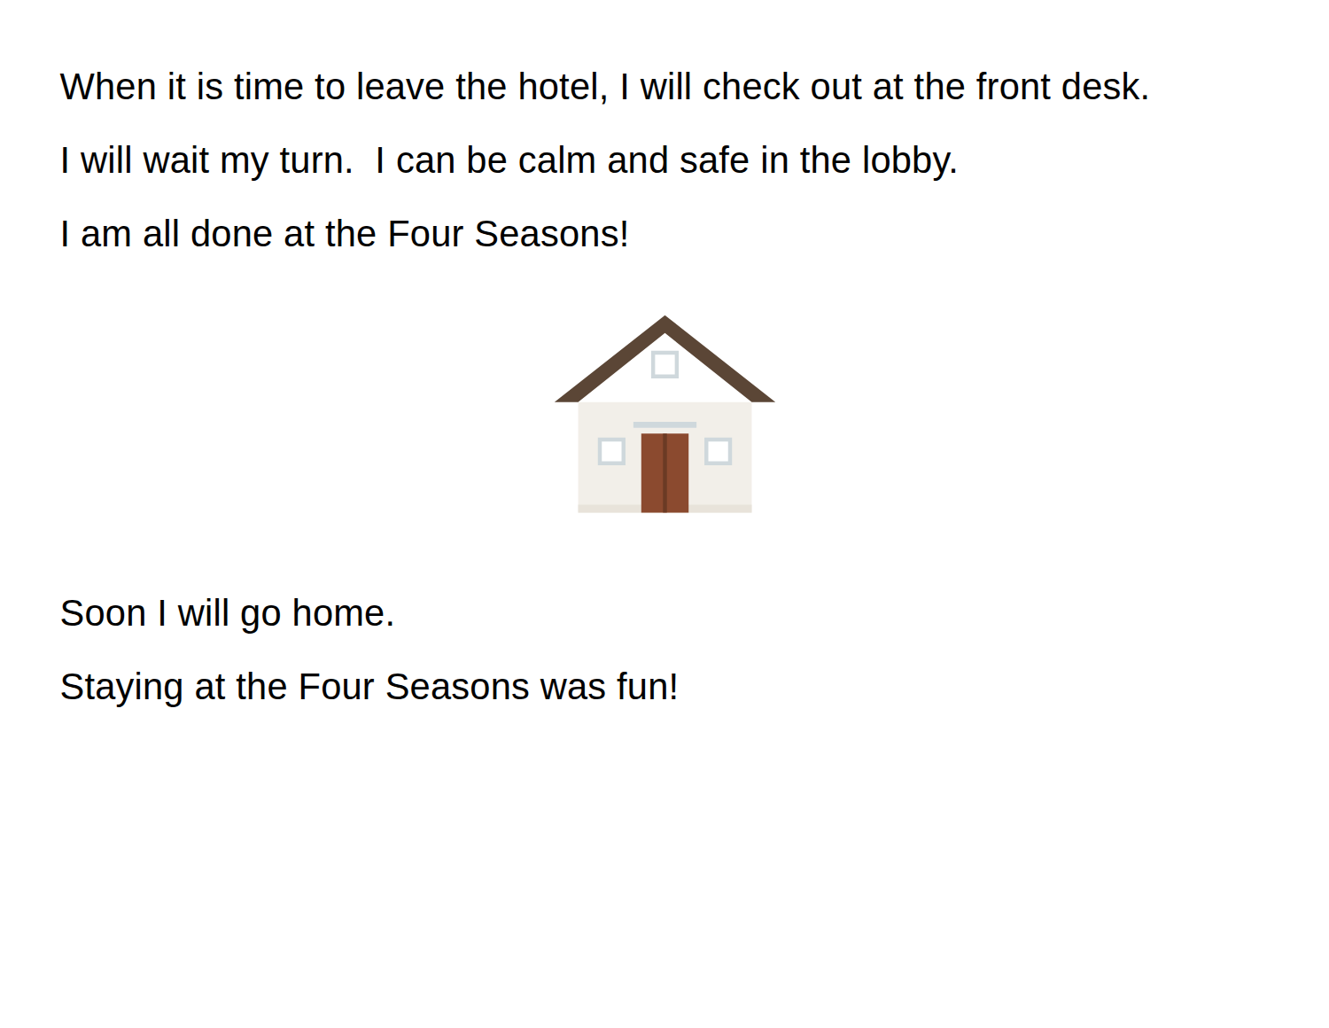When it is time to leave the hotel, I will check out at the front desk.
I will wait my turn. I can be calm and safe in the lobby.
I am all done at the Four Seasons!
Soon I will go home.
Staying at the Four Seasons was fun!